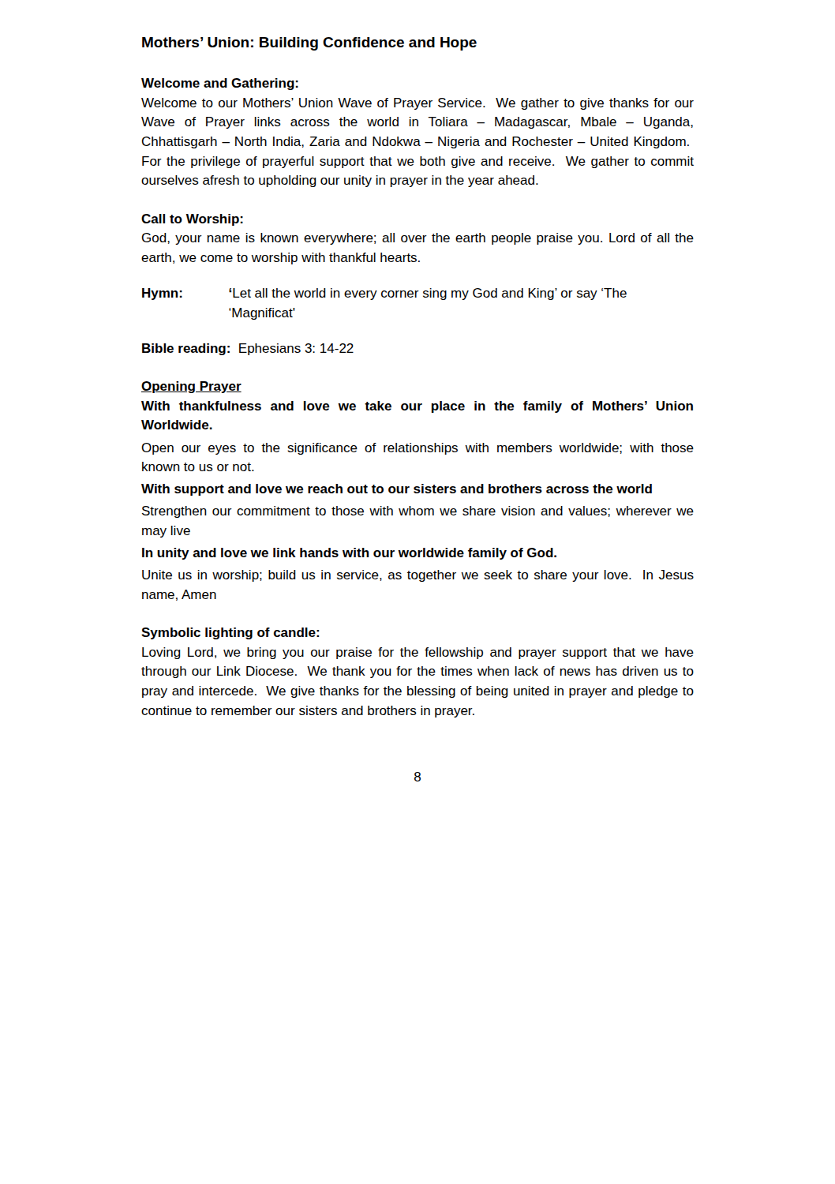Mothers’ Union: Building Confidence and Hope
Welcome and Gathering:
Welcome to our Mothers’ Union Wave of Prayer Service. We gather to give thanks for our Wave of Prayer links across the world in Toliara – Madagascar, Mbale – Uganda, Chhattisgarh – North India, Zaria and Ndokwa – Nigeria and Rochester – United Kingdom. For the privilege of prayerful support that we both give and receive. We gather to commit ourselves afresh to upholding our unity in prayer in the year ahead.
Call to Worship:
God, your name is known everywhere; all over the earth people praise you. Lord of all the earth, we come to worship with thankful hearts.
Hymn:
‘Let all the world in every corner sing my God and King’ or say ‘The ‘Magnificat'
Bible reading: Ephesians 3: 14-22
Opening Prayer
With thankfulness and love we take our place in the family of Mothers’ Union Worldwide.
Open our eyes to the significance of relationships with members worldwide; with those known to us or not.
With support and love we reach out to our sisters and brothers across the world
Strengthen our commitment to those with whom we share vision and values; wherever we may live
In unity and love we link hands with our worldwide family of God.
Unite us in worship; build us in service, as together we seek to share your love. In Jesus name, Amen
Symbolic lighting of candle:
Loving Lord, we bring you our praise for the fellowship and prayer support that we have through our Link Diocese. We thank you for the times when lack of news has driven us to pray and intercede. We give thanks for the blessing of being united in prayer and pledge to continue to remember our sisters and brothers in prayer.
8